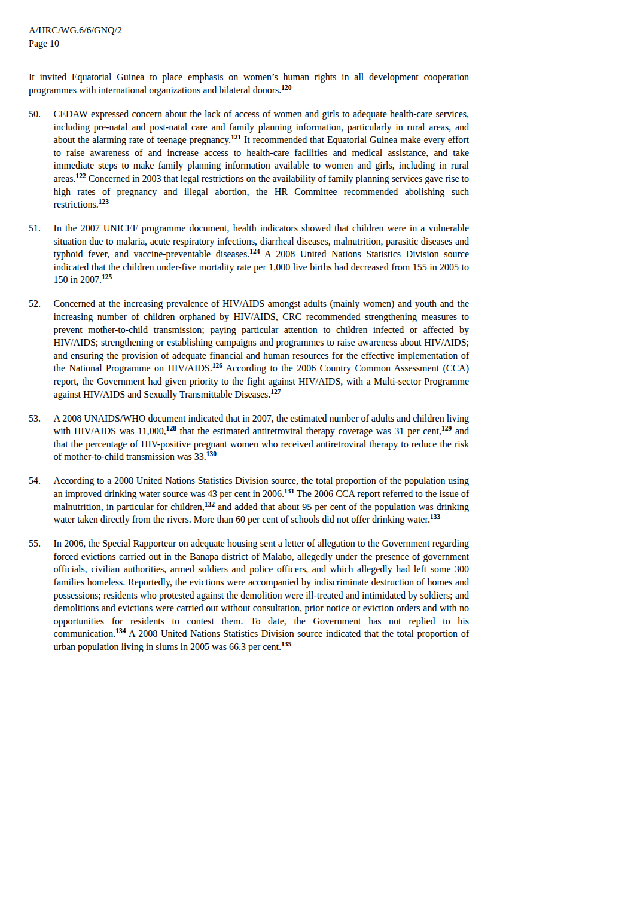A/HRC/WG.6/6/GNQ/2 Page 10
It invited Equatorial Guinea to place emphasis on women’s human rights in all development cooperation programmes with international organizations and bilateral donors.120
50. CEDAW expressed concern about the lack of access of women and girls to adequate health-care services, including pre-natal and post-natal care and family planning information, particularly in rural areas, and about the alarming rate of teenage pregnancy.121 It recommended that Equatorial Guinea make every effort to raise awareness of and increase access to health-care facilities and medical assistance, and take immediate steps to make family planning information available to women and girls, including in rural areas.122 Concerned in 2003 that legal restrictions on the availability of family planning services gave rise to high rates of pregnancy and illegal abortion, the HR Committee recommended abolishing such restrictions.123
51. In the 2007 UNICEF programme document, health indicators showed that children were in a vulnerable situation due to malaria, acute respiratory infections, diarrheal diseases, malnutrition, parasitic diseases and typhoid fever, and vaccine-preventable diseases.124 A 2008 United Nations Statistics Division source indicated that the children under-five mortality rate per 1,000 live births had decreased from 155 in 2005 to 150 in 2007.125
52. Concerned at the increasing prevalence of HIV/AIDS amongst adults (mainly women) and youth and the increasing number of children orphaned by HIV/AIDS, CRC recommended strengthening measures to prevent mother-to-child transmission; paying particular attention to children infected or affected by HIV/AIDS; strengthening or establishing campaigns and programmes to raise awareness about HIV/AIDS; and ensuring the provision of adequate financial and human resources for the effective implementation of the National Programme on HIV/AIDS.126 According to the 2006 Country Common Assessment (CCA) report, the Government had given priority to the fight against HIV/AIDS, with a Multi-sector Programme against HIV/AIDS and Sexually Transmittable Diseases.127
53. A 2008 UNAIDS/WHO document indicated that in 2007, the estimated number of adults and children living with HIV/AIDS was 11,000,128 that the estimated antiretroviral therapy coverage was 31 per cent,129 and that the percentage of HIV-positive pregnant women who received antiretroviral therapy to reduce the risk of mother-to-child transmission was 33.130
54. According to a 2008 United Nations Statistics Division source, the total proportion of the population using an improved drinking water source was 43 per cent in 2006.131 The 2006 CCA report referred to the issue of malnutrition, in particular for children,132 and added that about 95 per cent of the population was drinking water taken directly from the rivers. More than 60 per cent of schools did not offer drinking water.133
55. In 2006, the Special Rapporteur on adequate housing sent a letter of allegation to the Government regarding forced evictions carried out in the Banapa district of Malabo, allegedly under the presence of government officials, civilian authorities, armed soldiers and police officers, and which allegedly had left some 300 families homeless. Reportedly, the evictions were accompanied by indiscriminate destruction of homes and possessions; residents who protested against the demolition were ill-treated and intimidated by soldiers; and demolitions and evictions were carried out without consultation, prior notice or eviction orders and with no opportunities for residents to contest them. To date, the Government has not replied to his communication.134 A 2008 United Nations Statistics Division source indicated that the total proportion of urban population living in slums in 2005 was 66.3 per cent.135